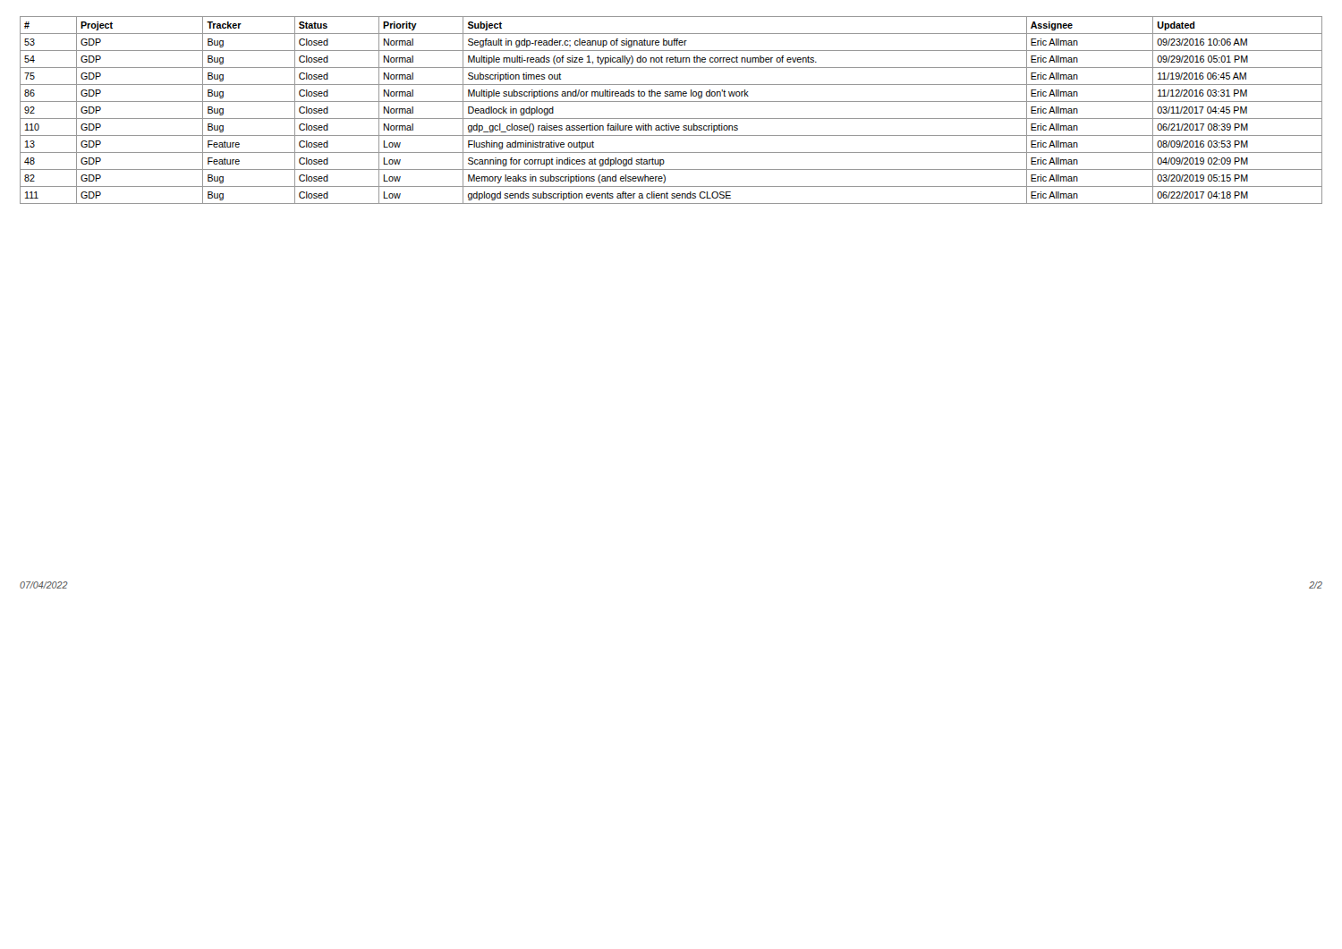| # | Project | Tracker | Status | Priority | Subject | Assignee | Updated |
| --- | --- | --- | --- | --- | --- | --- | --- |
| 53 | GDP | Bug | Closed | Normal | Segfault in gdp-reader.c; cleanup of signature buffer | Eric Allman | 09/23/2016 10:06 AM |
| 54 | GDP | Bug | Closed | Normal | Multiple multi-reads (of size 1, typically) do not return the correct number of events. | Eric Allman | 09/29/2016 05:01 PM |
| 75 | GDP | Bug | Closed | Normal | Subscription times out | Eric Allman | 11/19/2016 06:45 AM |
| 86 | GDP | Bug | Closed | Normal | Multiple subscriptions and/or multireads to the same log don't work | Eric Allman | 11/12/2016 03:31 PM |
| 92 | GDP | Bug | Closed | Normal | Deadlock in gdplogd | Eric Allman | 03/11/2017 04:45 PM |
| 110 | GDP | Bug | Closed | Normal | gdp_gcl_close() raises assertion failure with active subscriptions | Eric Allman | 06/21/2017 08:39 PM |
| 13 | GDP | Feature | Closed | Low | Flushing administrative output | Eric Allman | 08/09/2016 03:53 PM |
| 48 | GDP | Feature | Closed | Low | Scanning for corrupt indices at gdplogd startup | Eric Allman | 04/09/2019 02:09 PM |
| 82 | GDP | Bug | Closed | Low | Memory leaks in subscriptions (and elsewhere) | Eric Allman | 03/20/2019 05:15 PM |
| 111 | GDP | Bug | Closed | Low | gdplogd sends subscription events after a client sends CLOSE | Eric Allman | 06/22/2017 04:18 PM |
07/04/2022 2/2